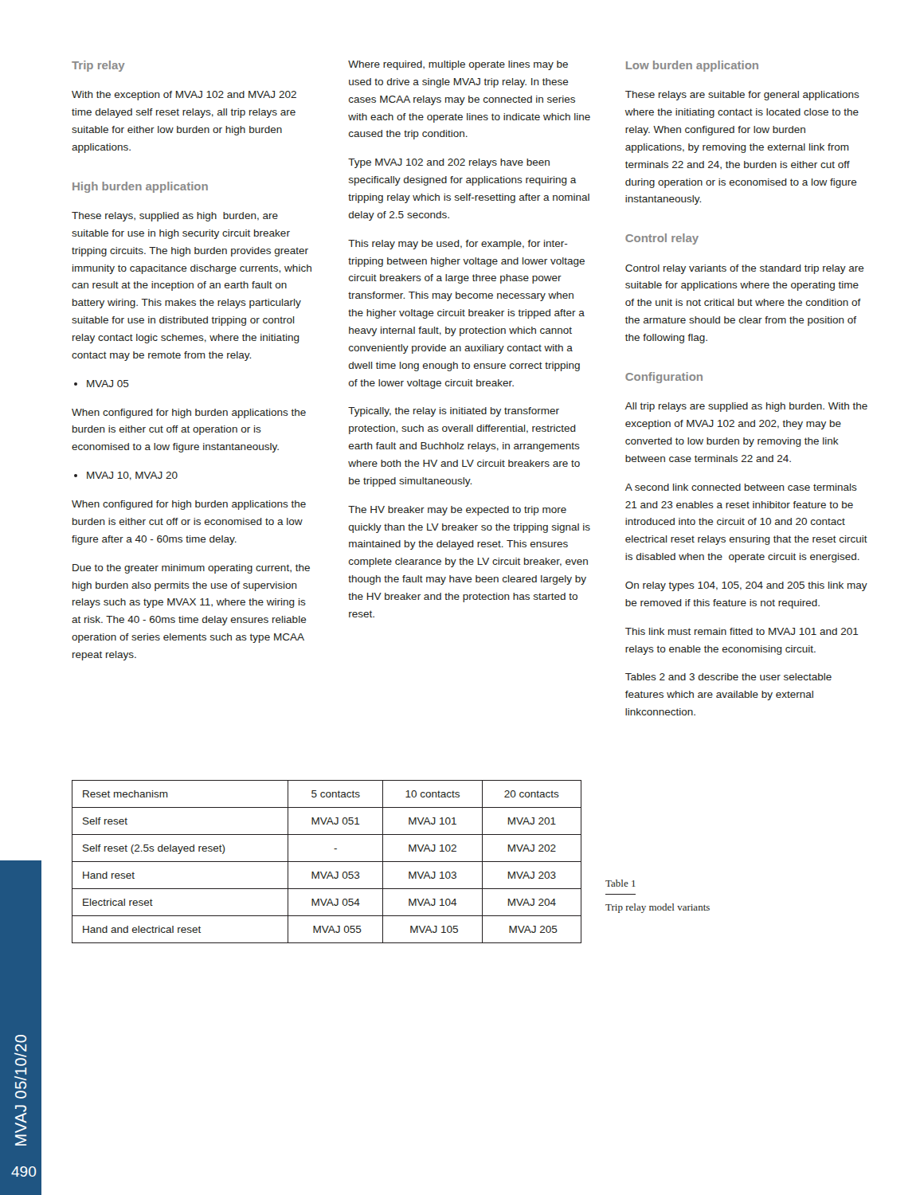MVAJ 05/10/20
490
Trip relay
With the exception of MVAJ 102 and MVAJ 202 time delayed self reset relays, all trip relays are suitable for either low burden or high burden applications.
High burden application
These relays, supplied as high burden, are suitable for use in high security circuit breaker tripping circuits. The high burden provides greater immunity to capacitance discharge currents, which can result at the inception of an earth fault on battery wiring. This makes the relays particularly suitable for use in distributed tripping or control relay contact logic schemes, where the initiating contact may be remote from the relay.
MVAJ 05
When configured for high burden applications the burden is either cut off at operation or is economised to a low figure instantaneously.
MVAJ 10, MVAJ 20
When configured for high burden applications the burden is either cut off or is economised to a low figure after a 40 - 60ms time delay.
Due to the greater minimum operating current, the high burden also permits the use of supervision relays such as type MVAX 11, where the wiring is at risk. The 40 - 60ms time delay ensures reliable operation of series elements such as type MCAA repeat relays.
Where required, multiple operate lines may be used to drive a single MVAJ trip relay. In these cases MCAA relays may be connected in series with each of the operate lines to indicate which line caused the trip condition.
Type MVAJ 102 and 202 relays have been specifically designed for applications requiring a tripping relay which is self-resetting after a nominal delay of 2.5 seconds.
This relay may be used, for example, for inter-tripping between higher voltage and lower voltage circuit breakers of a large three phase power transformer. This may become necessary when the higher voltage circuit breaker is tripped after a heavy internal fault, by protection which cannot conveniently provide an auxiliary contact with a dwell time long enough to ensure correct tripping of the lower voltage circuit breaker.
Typically, the relay is initiated by transformer protection, such as overall differential, restricted earth fault and Buchholz relays, in arrangements where both the HV and LV circuit breakers are to be tripped simultaneously.
The HV breaker may be expected to trip more quickly than the LV breaker so the tripping signal is maintained by the delayed reset. This ensures complete clearance by the LV circuit breaker, even though the fault may have been cleared largely by the HV breaker and the protection has started to reset.
Low burden application
These relays are suitable for general applications where the initiating contact is located close to the relay. When configured for low burden applications, by removing the external link from terminals 22 and 24, the burden is either cut off during operation or is economised to a low figure instantaneously.
Control relay
Control relay variants of the standard trip relay are suitable for applications where the operating time of the unit is not critical but where the condition of the armature should be clear from the position of the following flag.
Configuration
All trip relays are supplied as high burden. With the exception of MVAJ 102 and 202, they may be converted to low burden by removing the link between case terminals 22 and 24.
A second link connected between case terminals 21 and 23 enables a reset inhibitor feature to be introduced into the circuit of 10 and 20 contact electrical reset relays ensuring that the reset circuit is disabled when the operate circuit is energised.
On relay types 104, 105, 204 and 205 this link may be removed if this feature is not required.
This link must remain fitted to MVAJ 101 and 201 relays to enable the economising circuit.
Tables 2 and 3 describe the user selectable features which are available by external linkconnection.
| Reset mechanism | 5 contacts | 10 contacts | 20 contacts |
| --- | --- | --- | --- |
| Self reset | MVAJ 051 | MVAJ 101 | MVAJ 201 |
| Self reset (2.5s delayed reset) | - | MVAJ 102 | MVAJ 202 |
| Hand reset | MVAJ 053 | MVAJ 103 | MVAJ 203 |
| Electrical reset | MVAJ 054 | MVAJ 104 | MVAJ 204 |
| Hand and electrical reset | MVAJ 055 | MVAJ 105 | MVAJ 205 |
Table 1
Trip relay model variants